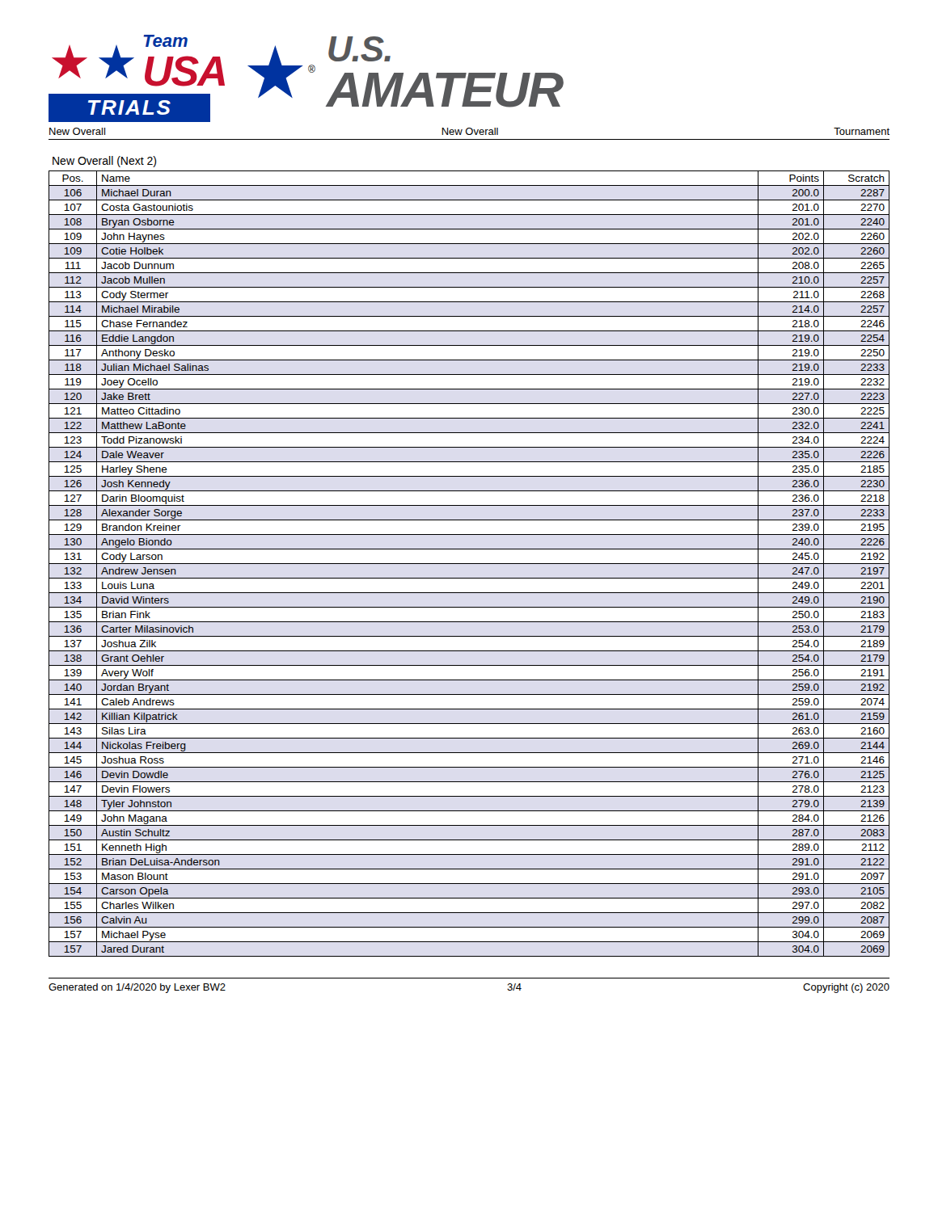★ ★
Team
USA
TRIALS
★®
U.S.
AMATEUR
New Overall New Overall Tournament
New Overall (Next 2)
| Pos. | Name | Points | Scratch |
| --- | --- | --- | --- |
| 106 | Michael Duran | 200.0 | 2287 |
| 107 | Costa Gastouniotis | 201.0 | 2270 |
| 108 | Bryan Osborne | 201.0 | 2240 |
| 109 | John Haynes | 202.0 | 2260 |
| 109 | Cotie Holbek | 202.0 | 2260 |
| 111 | Jacob Dunnum | 208.0 | 2265 |
| 112 | Jacob Mullen | 210.0 | 2257 |
| 113 | Cody Stermer | 211.0 | 2268 |
| 114 | Michael Mirabile | 214.0 | 2257 |
| 115 | Chase Fernandez | 218.0 | 2246 |
| 116 | Eddie Langdon | 219.0 | 2254 |
| 117 | Anthony Desko | 219.0 | 2250 |
| 118 | Julian Michael Salinas | 219.0 | 2233 |
| 119 | Joey Ocello | 219.0 | 2232 |
| 120 | Jake Brett | 227.0 | 2223 |
| 121 | Matteo Cittadino | 230.0 | 2225 |
| 122 | Matthew LaBonte | 232.0 | 2241 |
| 123 | Todd Pizanowski | 234.0 | 2224 |
| 124 | Dale Weaver | 235.0 | 2226 |
| 125 | Harley Shene | 235.0 | 2185 |
| 126 | Josh Kennedy | 236.0 | 2230 |
| 127 | Darin Bloomquist | 236.0 | 2218 |
| 128 | Alexander Sorge | 237.0 | 2233 |
| 129 | Brandon Kreiner | 239.0 | 2195 |
| 130 | Angelo Biondo | 240.0 | 2226 |
| 131 | Cody Larson | 245.0 | 2192 |
| 132 | Andrew Jensen | 247.0 | 2197 |
| 133 | Louis Luna | 249.0 | 2201 |
| 134 | David Winters | 249.0 | 2190 |
| 135 | Brian Fink | 250.0 | 2183 |
| 136 | Carter Milasinovich | 253.0 | 2179 |
| 137 | Joshua Zilk | 254.0 | 2189 |
| 138 | Grant Oehler | 254.0 | 2179 |
| 139 | Avery Wolf | 256.0 | 2191 |
| 140 | Jordan Bryant | 259.0 | 2192 |
| 141 | Caleb Andrews | 259.0 | 2074 |
| 142 | Killian Kilpatrick | 261.0 | 2159 |
| 143 | Silas Lira | 263.0 | 2160 |
| 144 | Nickolas Freiberg | 269.0 | 2144 |
| 145 | Joshua Ross | 271.0 | 2146 |
| 146 | Devin Dowdle | 276.0 | 2125 |
| 147 | Devin Flowers | 278.0 | 2123 |
| 148 | Tyler Johnston | 279.0 | 2139 |
| 149 | John Magana | 284.0 | 2126 |
| 150 | Austin Schultz | 287.0 | 2083 |
| 151 | Kenneth High | 289.0 | 2112 |
| 152 | Brian DeLuisa-Anderson | 291.0 | 2122 |
| 153 | Mason Blount | 291.0 | 2097 |
| 154 | Carson Opela | 293.0 | 2105 |
| 155 | Charles Wilken | 297.0 | 2082 |
| 156 | Calvin Au | 299.0 | 2087 |
| 157 | Michael Pyse | 304.0 | 2069 |
| 157 | Jared Durant | 304.0 | 2069 |
Generated on 1/4/2020 by Lexer BW2 3/4 Copyright (c) 2020